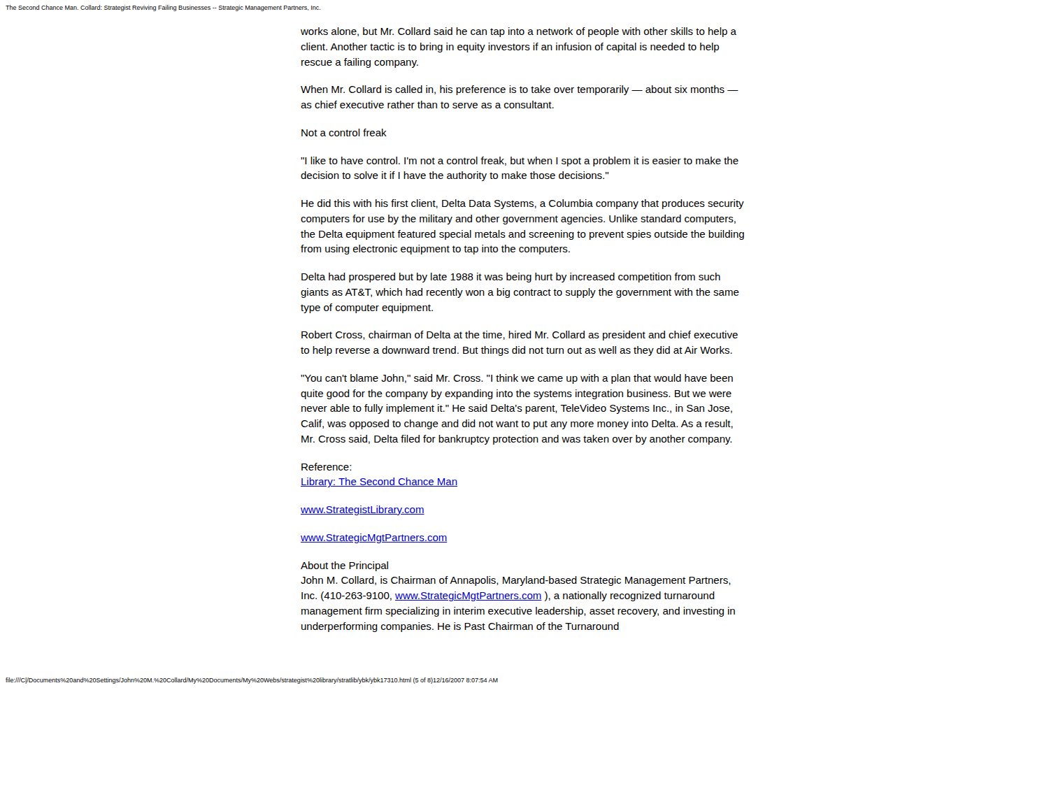The Second Chance Man. Collard: Strategist Reviving Failing Businesses -- Strategic Management Partners, Inc.
works alone, but Mr. Collard said he can tap into a network of people with other skills to help a client. Another tactic is to bring in equity investors if an infusion of capital is needed to help rescue a failing company.
When Mr. Collard is called in, his preference is to take over temporarily — about six months — as chief executive rather than to serve as a consultant.
Not a control freak
"I like to have control. I'm not a control freak, but when I spot a problem it is easier to make the decision to solve it if I have the authority to make those decisions."
He did this with his first client, Delta Data Systems, a Columbia company that produces security computers for use by the military and other government agencies. Unlike standard computers, the Delta equipment featured special metals and screening to prevent spies outside the building from using electronic equipment to tap into the computers.
Delta had prospered but by late 1988 it was being hurt by increased competition from such giants as AT&T, which had recently won a big contract to supply the government with the same type of computer equipment.
Robert Cross, chairman of Delta at the time, hired Mr. Collard as president and chief executive to help reverse a downward trend. But things did not turn out as well as they did at Air Works.
"You can't blame John," said Mr. Cross. "I think we came up with a plan that would have been quite good for the company by expanding into the systems integration business. But we were never able to fully implement it." He said Delta's parent, TeleVideo Systems Inc., in San Jose, Calif, was opposed to change and did not want to put any more money into Delta. As a result, Mr. Cross said, Delta filed for bankruptcy protection and was taken over by another company.
Reference:
Library: The Second Chance Man
www.StrategistLibrary.com
www.StrategicMgtPartners.com
About the Principal
John M. Collard, is Chairman of Annapolis, Maryland-based Strategic Management Partners, Inc. (410-263-9100, www.StrategicMgtPartners.com ), a nationally recognized turnaround management firm specializing in interim executive leadership, asset recovery, and investing in underperforming companies. He is Past Chairman of the Turnaround
file:///C|/Documents%20and%20Settings/John%20M.%20Collard/My%20Documents/My%20Webs/strategist%20library/stratlib/ybk/ybk17310.html (5 of 8)12/16/2007 8:07:54 AM